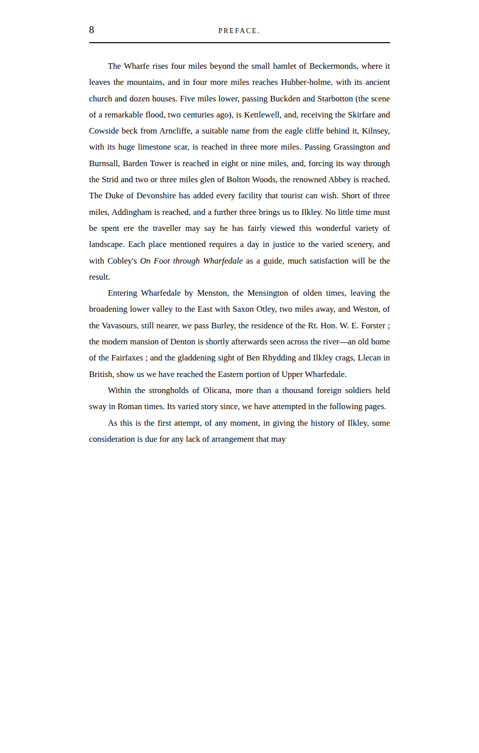8
PREFACE.
The Wharfe rises four miles beyond the small hamlet of Beckermonds, where it leaves the mountains, and in four more miles reaches Hubber‑holme, with its ancient church and dozen houses. Five miles lower, passing Buckden and Starbotton (the scene of a remarkable flood, two centuries ago), is Kettlewell, and, receiving the Skirfare and Cowside beck from Arncliffe, a suitable name from the eagle cliffe behind it, Kilnsey, with its huge limestone scar, is reached in three more miles. Passing Grassington and Burnsall, Barden Tower is reached in eight or nine miles, and, forcing its way through the Strid and two or three miles glen of Bolton Woods, the renowned Abbey is reached. The Duke of Devonshire has added every facility that tourist can wish. Short of three miles, Addingham is reached, and a further three brings us to Ilkley. No little time must be spent ere the traveller may say he has fairly viewed this wonderful variety of landscape. Each place mentioned requires a day in justice to the varied scenery, and with Cobley's On Foot through Wharfedale as a guide, much satisfaction will be the result.
Entering Wharfedale by Menston, the Mensington of olden times, leaving the broadening lower valley to the East with Saxon Otley, two miles away, and Weston, of the Vavasours, still nearer, we pass Burley, the residence of the Rt. Hon. W. E. Forster ; the modern mansion of Denton is shortly afterwards seen across the river—an old home of the Fairfaxes ; and the gladdening sight of Ben Rhydding and Ilkley crags, Llecan in British, show us we have reached the Eastern portion of Upper Wharfedale.
Within the strongholds of Olicana, more than a thousand foreign soldiers held sway in Roman times. Its varied story since, we have attempted in the following pages.
As this is the first attempt, of any moment, in giving the history of Ilkley, some consideration is due for any lack of arrangement that may